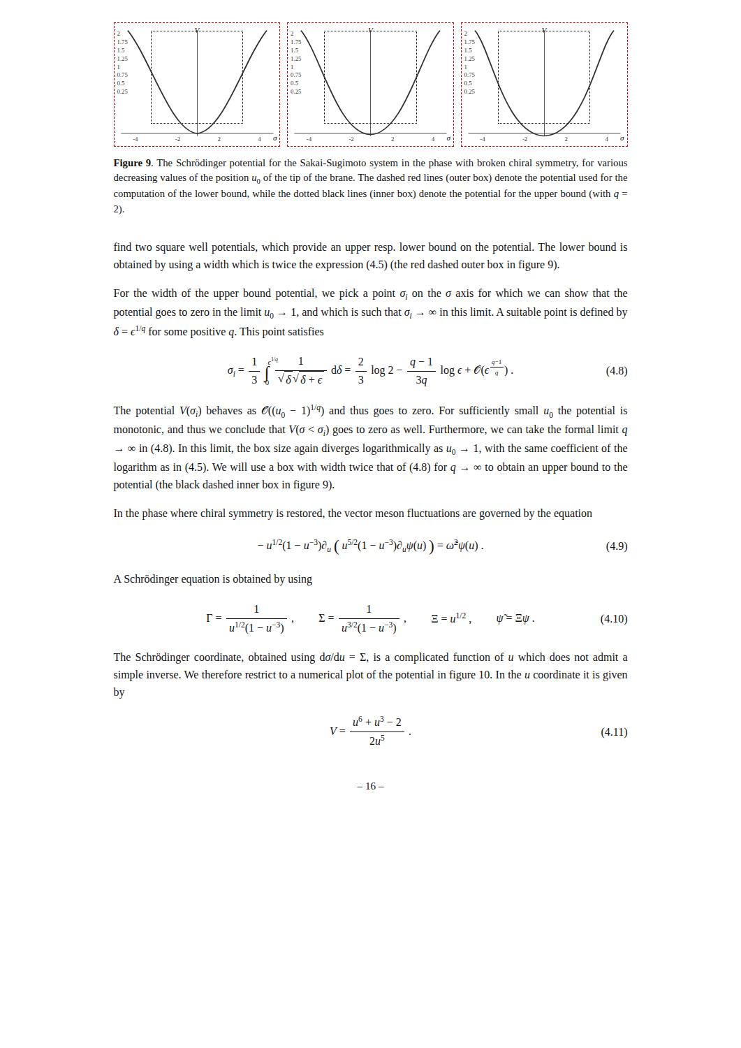V
2
1.75
1.5
1.25
1
0.75
0.5
0.25
-4-224
σ
V
2
1.75
1.5
1.25
1
0.75
0.5
0.25
-4-224
σ
V
2
1.75
1.5
1.25
1
0.75
0.5
0.25
-4-224
σ
Figure 9. The Schrödinger potential for the Sakai-Sugimoto system in the phase with broken chiral symmetry, for various decreasing values of the position u0 of the tip of the brane. The dashed red lines (outer box) denote the potential used for the computation of the lower bound, while the dotted black lines (inner box) denote the potential for the upper bound (with q = 2).
find two square well potentials, which provide an upper resp. lower bound on the potential. The lower bound is obtained by using a width which is twice the expression (4.5) (the red dashed outer box in figure 9).
For the width of the upper bound potential, we pick a point σi on the σ axis for which we can show that the potential goes to zero in the limit u0 → 1, and which is such that σi → ∞ in this limit. A suitable point is defined by δ = ϵ1/q for some positive q. This point satisfies
σi = 13 ∫ϵ1/q 0 1 δδ + ϵ dδ = 23 log 2 − q − 13q log ϵ + 𝒪(ϵq−1 q) . (4.8)
The potential V(σi) behaves as 𝒪((u0 − 1)1/q) and thus goes to zero. For sufficiently small u0 the potential is monotonic, and thus we conclude that V(σ < σi) goes to zero as well. Furthermore, we can take the formal limit q → ∞ in (4.8). In this limit, the box size again diverges logarithmically as u0 → 1, with the same coefficient of the logarithm as in (4.5). We will use a box with width twice that of (4.8) for q → ∞ to obtain an upper bound to the potential (the black dashed inner box in figure 9).
In the phase where chiral symmetry is restored, the vector meson fluctuations are governed by the equation
− u1/2(1 − u−3)∂u ( u5/2(1 − u−3)∂uψ(u) ) = ω̃2ψ(u) . (4.9)
A Schrödinger equation is obtained by using
Γ = 1 u1/2(1 − u−3) , Σ = 1 u3/2(1 − u−3) , Ξ = u1/2 , ψ̃ = Ξψ . (4.10)
The Schrödinger coordinate, obtained using dσ/du = Σ, is a complicated function of u which does not admit a simple inverse. We therefore restrict to a numerical plot of the potential in figure 10. In the u coordinate it is given by
V = u6 + u3 − 2 2u5 . (4.11)
– 16 –